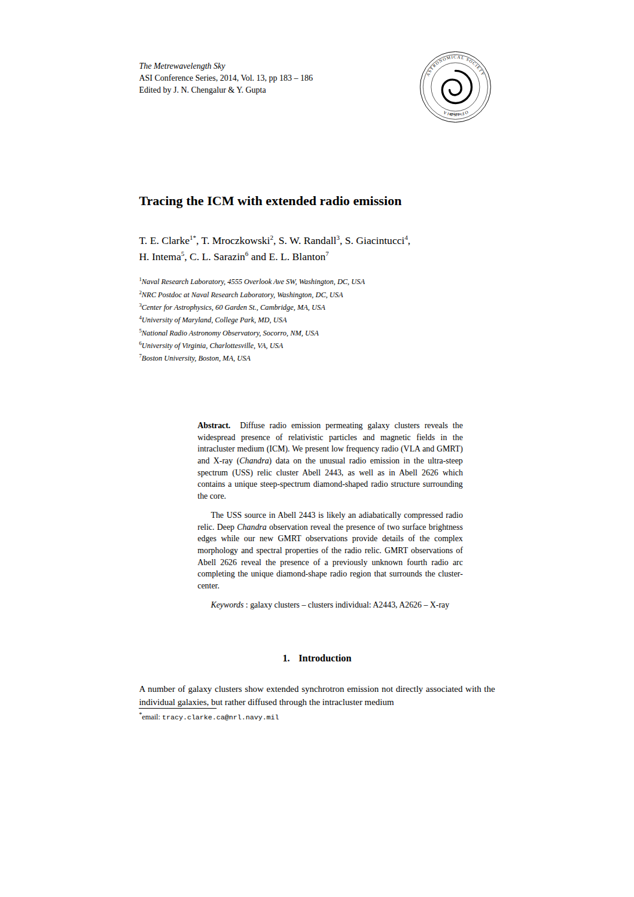The Metrewavelength Sky
ASI Conference Series, 2014, Vol. 13, pp 183 – 186
Edited by J. N. Chengalur & Y. Gupta
ASTRONOMICAL SOCIETY OF INDIA सत्यं ज्ञानम्
Tracing the ICM with extended radio emission
T. E. Clarke1*, T. Mroczkowski2, S. W. Randall3, S. Giacintucci4,
H. Intema5, C. L. Sarazin6 and E. L. Blanton7
1Naval Research Laboratory, 4555 Overlook Ave SW, Washington, DC, USA
2NRC Postdoc at Naval Research Laboratory, Washington, DC, USA
3Center for Astrophysics, 60 Garden St., Cambridge, MA, USA
4University of Maryland, College Park, MD, USA
5National Radio Astronomy Observatory, Socorro, NM, USA
6University of Virginia, Charlottesville, VA, USA
7Boston University, Boston, MA, USA
Abstract. Diffuse radio emission permeating galaxy clusters reveals the widespread presence of relativistic particles and magnetic fields in the intracluster medium (ICM). We present low frequency radio (VLA and GMRT) and X-ray (Chandra) data on the unusual radio emission in the ultra-steep spectrum (USS) relic cluster Abell 2443, as well as in Abell 2626 which contains a unique steep-spectrum diamond-shaped radio structure surrounding the core.
The USS source in Abell 2443 is likely an adiabatically compressed radio relic. Deep Chandra observation reveal the presence of two surface brightness edges while our new GMRT observations provide details of the complex morphology and spectral properties of the radio relic. GMRT observations of Abell 2626 reveal the presence of a previously unknown fourth radio arc completing the unique diamond-shape radio region that surrounds the cluster-center.
Keywords : galaxy clusters – clusters individual: A2443, A2626 – X-ray
1. Introduction
A number of galaxy clusters show extended synchrotron emission not directly associated with the individual galaxies, but rather diffused through the intracluster medium
*email: tracy.clarke.ca@nrl.navy.mil